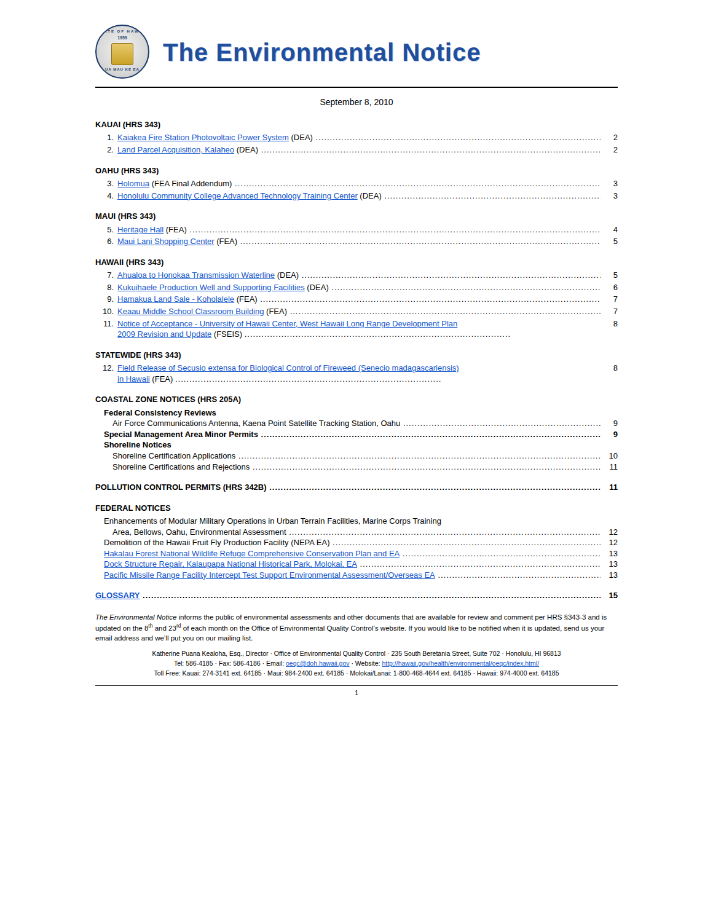STATE OF HAWAII 1959 UA MAU KE EA
The Environmental Notice
September 8, 2010
KAUAI (HRS 343)
1. Kaiakea Fire Station Photovoltaic Power System (DEA) 2
2. Land Parcel Acquisition, Kalaheo (DEA) 2
OAHU (HRS 343)
3. Holomua (FEA Final Addendum) 3
4. Honolulu Community College Advanced Technology Training Center (DEA) 3
MAUI (HRS 343)
5. Heritage Hall (FEA) 4
6. Maui Lani Shopping Center (FEA) 5
HAWAII (HRS 343)
7. Ahualoa to Honokaa Transmission Waterline (DEA) 5
8. Kukuihaele Production Well and Supporting Facilities (DEA) 6
9. Hamakua Land Sale - Koholalele (FEA) 7
10. Keaau Middle School Classroom Building (FEA) 7
11. Notice of Acceptance - University of Hawaii Center, West Hawaii Long Range Development Plan
2009 Revision and Update (FSEIS) 8
STATEWIDE (HRS 343)
12. Field Release of Secusio extensa for Biological Control of Fireweed (Senecio madagascariensis)
in Hawaii (FEA) 8
COASTAL ZONE NOTICES (HRS 205A)
Federal Consistency Reviews
Air Force Communications Antenna, Kaena Point Satellite Tracking Station, Oahu 9
Special Management Area Minor Permits 9
Shoreline Notices
Shoreline Certification Applications 10
Shoreline Certifications and Rejections 11
POLLUTION CONTROL PERMITS (HRS 342B) 11
FEDERAL NOTICES
Enhancements of Modular Military Operations in Urban Terrain Facilities, Marine Corps Training
Area, Bellows, Oahu, Environmental Assessment 12
Demolition of the Hawaii Fruit Fly Production Facility (NEPA EA) 12
Hakalau Forest National Wildlife Refuge Comprehensive Conservation Plan and EA 13
Dock Structure Repair, Kalaupapa National Historical Park, Molokai, EA 13
Pacific Missile Range Facility Intercept Test Support Environmental Assessment/Overseas EA 13
GLOSSARY 15
The Environmental Notice informs the public of environmental assessments and other documents that are available for review and comment per HRS §343-3 and is updated on the 8th and 23rd of each month on the Office of Environmental Quality Control’s website. If you would like to be notified when it is updated, send us your email address and we’ll put you on our mailing list.
Katherine Puana Kealoha, Esq., Director · Office of Environmental Quality Control · 235 South Beretania Street, Suite 702 · Honolulu, HI 96813
Tel: 586-4185 · Fax: 586-4186 · Email: oeqc@doh.hawaii.gov · Website: http://hawaii.gov/health/environmental/oeqc/index.html/
Toll Free: Kauai: 274-3141 ext. 64185 · Maui: 984-2400 ext. 64185 · Molokai/Lanai: 1-800-468-4644 ext. 64185 · Hawaii: 974-4000 ext. 64185
1